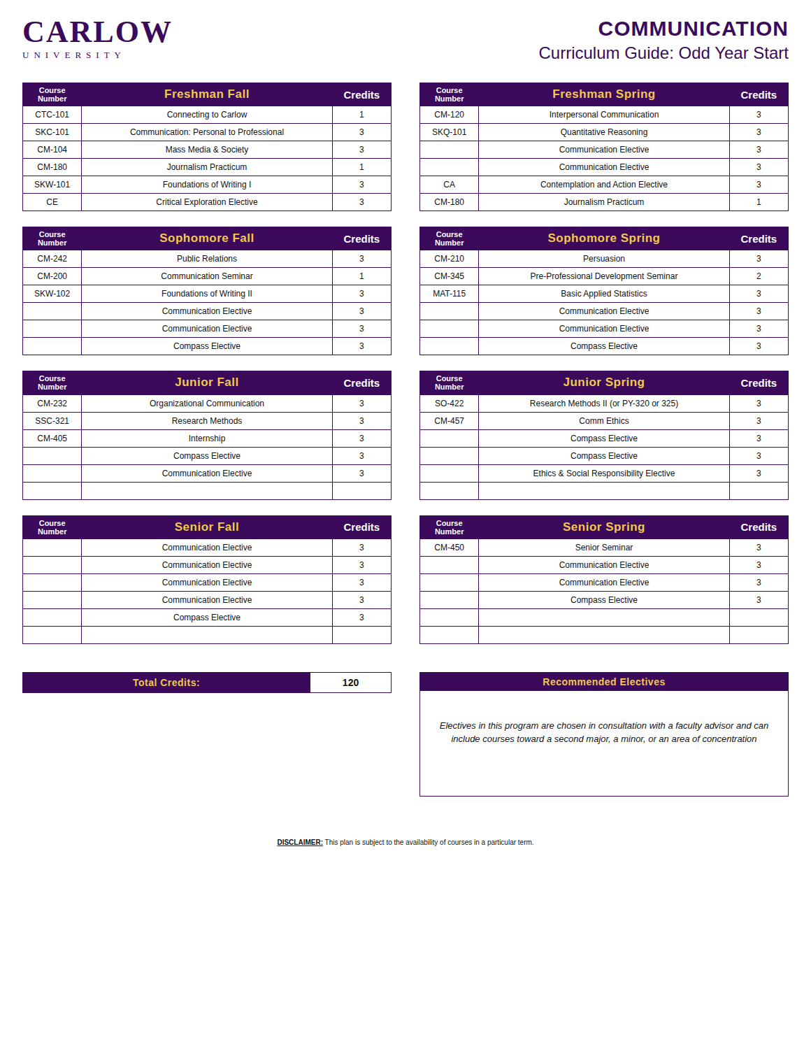CARLOW
UNIVERSITY
COMMUNICATION
Curriculum Guide: Odd Year Start
| Course Number | Freshman Fall | Credits |
| --- | --- | --- |
| CTC-101 | Connecting to Carlow | 1 |
| SKC-101 | Communication: Personal to Professional | 3 |
| CM-104 | Mass Media & Society | 3 |
| CM-180 | Journalism Practicum | 1 |
| SKW-101 | Foundations of Writing I | 3 |
| CE | Critical Exploration Elective | 3 |
| Course Number | Freshman Spring | Credits |
| --- | --- | --- |
| CM-120 | Interpersonal Communication | 3 |
| SKQ-101 | Quantitative Reasoning | 3 |
| | Communication Elective | 3 |
| | Communication Elective | 3 |
| CA | Contemplation and Action Elective | 3 |
| CM-180 | Journalism Practicum | 1 |
| Course Number | Sophomore Fall | Credits |
| --- | --- | --- |
| CM-242 | Public Relations | 3 |
| CM-200 | Communication Seminar | 1 |
| SKW-102 | Foundations of Writing II | 3 |
| | Communication Elective | 3 |
| | Communication Elective | 3 |
| | Compass Elective | 3 |
| Course Number | Sophomore Spring | Credits |
| --- | --- | --- |
| CM-210 | Persuasion | 3 |
| CM-345 | Pre-Professional Development Seminar | 2 |
| MAT-115 | Basic Applied Statistics | 3 |
| | Communication Elective | 3 |
| | Communication Elective | 3 |
| | Compass Elective | 3 |
| Course Number | Junior Fall | Credits |
| --- | --- | --- |
| CM-232 | Organizational Communication | 3 |
| SSC-321 | Research Methods | 3 |
| CM-405 | Internship | 3 |
| | Compass Elective | 3 |
| | Communication Elective | 3 |
| Course Number | Junior Spring | Credits |
| --- | --- | --- |
| SO-422 | Research Methods II (or PY-320 or 325) | 3 |
| CM-457 | Comm Ethics | 3 |
| | Compass Elective | 3 |
| | Compass Elective | 3 |
| | Ethics & Social Responsibility Elective | 3 |
| Course Number | Senior Fall | Credits |
| --- | --- | --- |
| | Communication Elective | 3 |
| | Communication Elective | 3 |
| | Communication Elective | 3 |
| | Communication Elective | 3 |
| | Compass Elective | 3 |
| Course Number | Senior Spring | Credits |
| --- | --- | --- |
| CM-450 | Senior Seminar | 3 |
| | Communication Elective | 3 |
| | Communication Elective | 3 |
| | Compass Elective | 3 |
| Total Credits: | 120 |
Recommended Electives
Electives in this program are chosen in consultation with a faculty advisor and can include courses toward a second major, a minor, or an area of concentration
DISCLAIMER: This plan is subject to the availability of courses in a particular term.